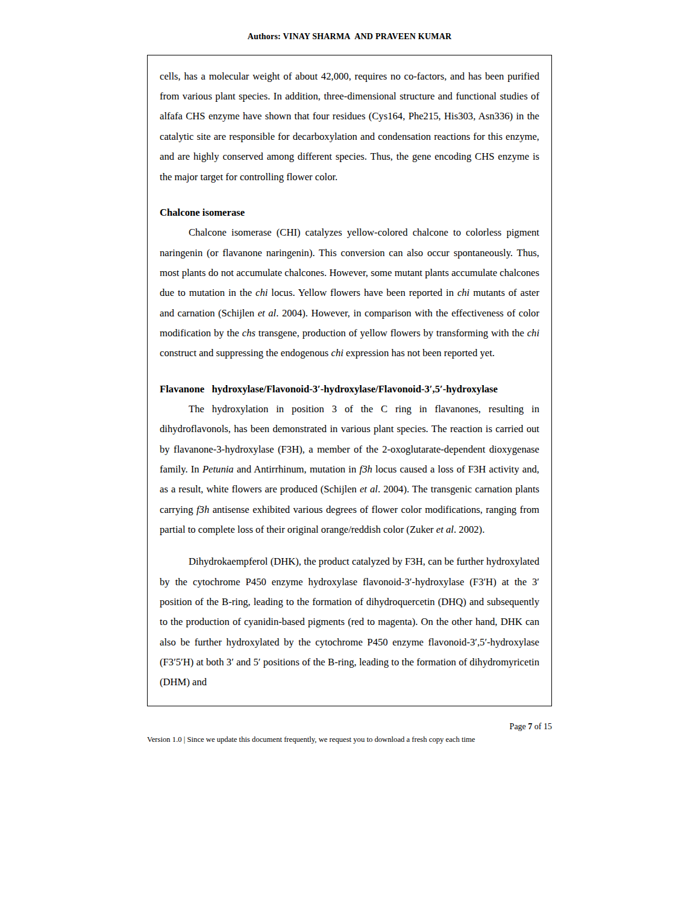Authors: VINAY SHARMA AND PRAVEEN KUMAR
cells, has a molecular weight of about 42,000, requires no co-factors, and has been purified from various plant species. In addition, three-dimensional structure and functional studies of alfafa CHS enzyme have shown that four residues (Cys164, Phe215, His303, Asn336) in the catalytic site are responsible for decarboxylation and condensation reactions for this enzyme, and are highly conserved among different species. Thus, the gene encoding CHS enzyme is the major target for controlling flower color.
Chalcone isomerase
Chalcone isomerase (CHI) catalyzes yellow-colored chalcone to colorless pigment naringenin (or flavanone naringenin). This conversion can also occur spontaneously. Thus, most plants do not accumulate chalcones. However, some mutant plants accumulate chalcones due to mutation in the chi locus. Yellow flowers have been reported in chi mutants of aster and carnation (Schijlen et al. 2004). However, in comparison with the effectiveness of color modification by the chs transgene, production of yellow flowers by transforming with the chi construct and suppressing the endogenous chi expression has not been reported yet.
Flavanone hydroxylase/Flavonoid-3′-hydroxylase/Flavonoid-3′,5′-hydroxylase
The hydroxylation in position 3 of the C ring in flavanones, resulting in dihydroflavonols, has been demonstrated in various plant species. The reaction is carried out by flavanone-3-hydroxylase (F3H), a member of the 2-oxoglutarate-dependent dioxygenase family. In Petunia and Antirrhinum, mutation in f3h locus caused a loss of F3H activity and, as a result, white flowers are produced (Schijlen et al. 2004). The transgenic carnation plants carrying f3h antisense exhibited various degrees of flower color modifications, ranging from partial to complete loss of their original orange/reddish color (Zuker et al. 2002).
Dihydrokaempferol (DHK), the product catalyzed by F3H, can be further hydroxylated by the cytochrome P450 enzyme hydroxylase flavonoid-3′-hydroxylase (F3′H) at the 3′ position of the B-ring, leading to the formation of dihydroquercetin (DHQ) and subsequently to the production of cyanidin-based pigments (red to magenta). On the other hand, DHK can also be further hydroxylated by the cytochrome P450 enzyme flavonoid-3′,5′-hydroxylase (F3′5′H) at both 3′ and 5′ positions of the B-ring, leading to the formation of dihydromyricetin (DHM) and
Page 7 of 15
Version 1.0 | Since we update this document frequently, we request you to download a fresh copy each time